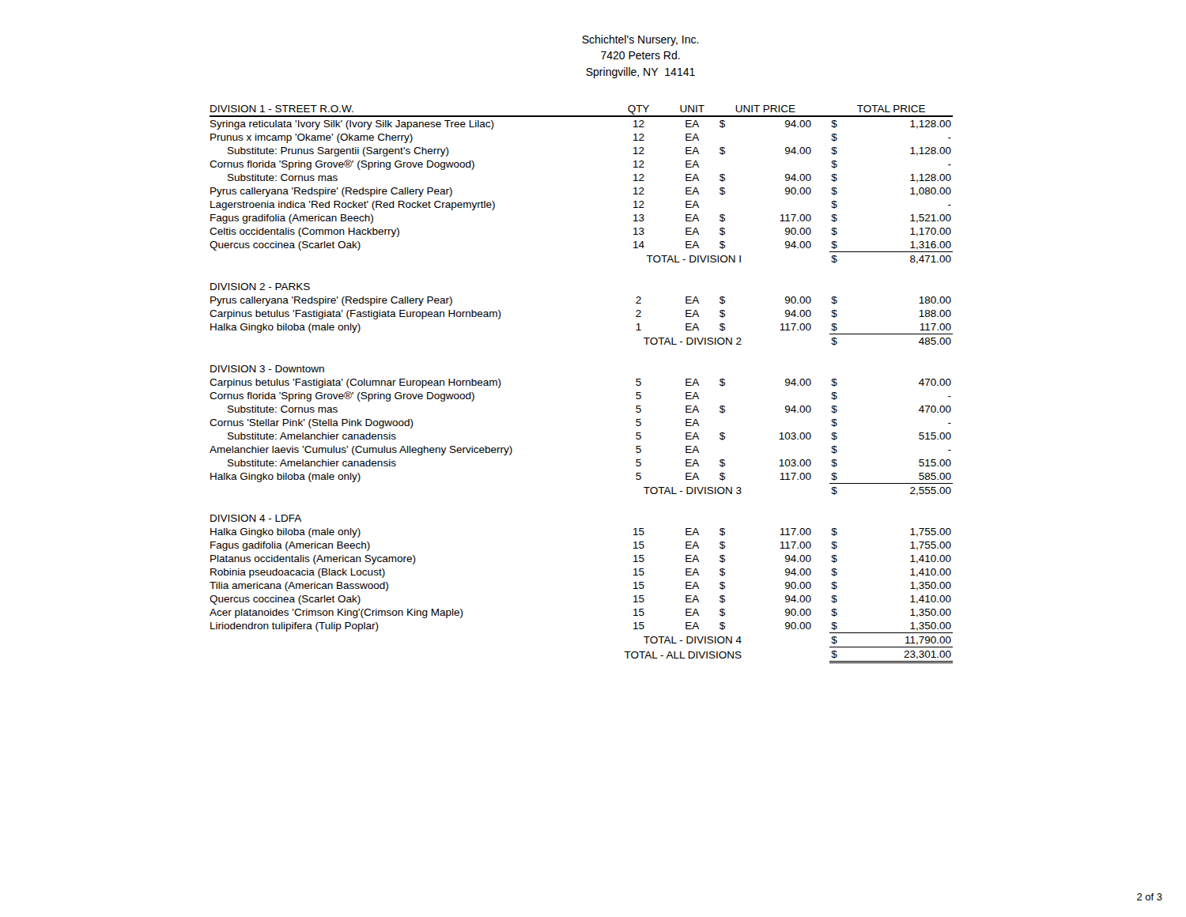Schichtel's Nursery, Inc.
7420 Peters Rd.
Springville, NY 14141
| DIVISION 1 - STREET R.O.W. | QTY | UNIT | UNIT PRICE | | TOTAL PRICE |
| Syringa reticulata 'Ivory Silk' (Ivory Silk Japanese Tree Lilac) | 12 | EA | $ | 94.00 | | $ | 1,128.00 |
| Prunus x imcamp 'Okame' (Okame Cherry) | 12 | EA | | | | $ | - |
| Substitute: Prunus Sargentii (Sargent's Cherry) | 12 | EA | $ | 94.00 | | $ | 1,128.00 |
| Cornus florida 'Spring Grove®' (Spring Grove Dogwood) | 12 | EA | | | | $ | - |
| Substitute: Cornus mas | 12 | EA | $ | 94.00 | | $ | 1,128.00 |
| Pyrus calleryana 'Redspire' (Redspire Callery Pear) | 12 | EA | $ | 90.00 | | $ | 1,080.00 |
| Lagerstroenia indica 'Red Rocket' (Red Rocket Crapemyrtle) | 12 | EA | | | | $ | - |
| Fagus gradifolia (American Beech) | 13 | EA | $ | 117.00 | | $ | 1,521.00 |
| Celtis occidentalis (Common Hackberry) | 13 | EA | $ | 90.00 | | $ | 1,170.00 |
| Quercus coccinea (Scarlet Oak) | 14 | EA | $ | 94.00 | | $ | 1,316.00 |
| TOTAL - DIVISION I | | $ | 8,471.00 |
| DIVISION 2 - PARKS | |
| Pyrus calleryana 'Redspire' (Redspire Callery Pear) | 2 | EA | $ | 90.00 | | $ | 180.00 |
| Carpinus betulus 'Fastigiata' (Fastigiata European Hornbeam) | 2 | EA | $ | 94.00 | | $ | 188.00 |
| Halka Gingko biloba (male only) | 1 | EA | $ | 117.00 | | $ | 117.00 |
| TOTAL - DIVISION 2 | | $ | 485.00 |
| DIVISION 3 - Downtown | |
| Carpinus betulus 'Fastigiata' (Columnar European Hornbeam) | 5 | EA | $ | 94.00 | | $ | 470.00 |
| Cornus florida 'Spring Grove®' (Spring Grove Dogwood) | 5 | EA | | | | $ | - |
| Substitute: Cornus mas | 5 | EA | $ | 94.00 | | $ | 470.00 |
| Cornus 'Stellar Pink' (Stella Pink Dogwood) | 5 | EA | | | | $ | - |
| Substitute: Amelanchier canadensis | 5 | EA | $ | 103.00 | | $ | 515.00 |
| Amelanchier laevis 'Cumulus' (Cumulus Allegheny Serviceberry) | 5 | EA | | | | $ | - |
| Substitute: Amelanchier canadensis | 5 | EA | $ | 103.00 | | $ | 515.00 |
| Halka Gingko biloba (male only) | 5 | EA | $ | 117.00 | | $ | 585.00 |
| TOTAL - DIVISION 3 | | $ | 2,555.00 |
| DIVISION 4 - LDFA | |
| Halka Gingko biloba (male only) | 15 | EA | $ | 117.00 | | $ | 1,755.00 |
| Fagus gadifolia (American Beech) | 15 | EA | $ | 117.00 | | $ | 1,755.00 |
| Platanus occidentalis (American Sycamore) | 15 | EA | $ | 94.00 | | $ | 1,410.00 |
| Robinia pseudoacacia (Black Locust) | 15 | EA | $ | 94.00 | | $ | 1,410.00 |
| Tilia americana (American Basswood) | 15 | EA | $ | 90.00 | | $ | 1,350.00 |
| Quercus coccinea (Scarlet Oak) | 15 | EA | $ | 94.00 | | $ | 1,410.00 |
| Acer platanoides 'Crimson King'(Crimson King Maple) | 15 | EA | $ | 90.00 | | $ | 1,350.00 |
| Liriodendron tulipifera (Tulip Poplar) | 15 | EA | $ | 90.00 | | $ | 1,350.00 |
| TOTAL - DIVISION 4 | | $ | 11,790.00 |
| TOTAL - ALL DIVISIONS | | $ | 23,301.00 |
2 of 3